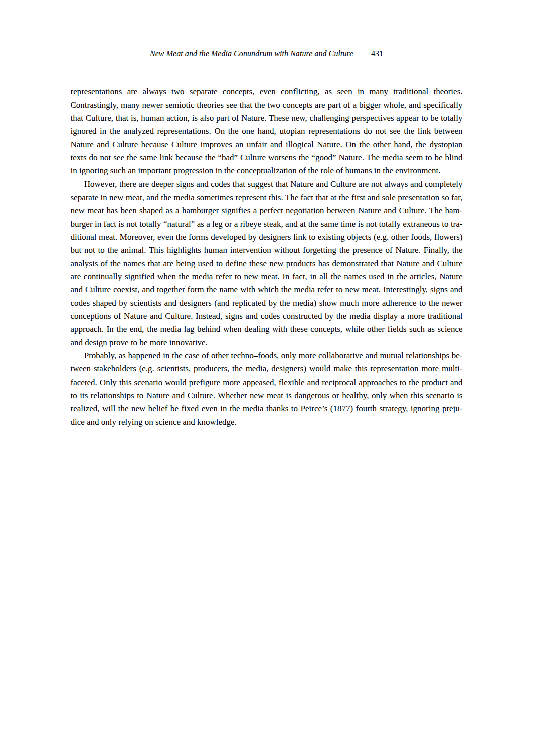New Meat and the Media Conundrum with Nature and Culture 431
representations are always two separate concepts, even conflicting, as seen in many traditional theories. Contrastingly, many newer semiotic theories see that the two concepts are part of a bigger whole, and specifically that Culture, that is, human action, is also part of Nature. These new, challenging perspectives appear to be totally ignored in the analyzed representations. On the one hand, utopian representations do not see the link between Nature and Culture because Culture improves an unfair and illogical Nature. On the other hand, the dystopian texts do not see the same link because the “bad” Culture worsens the “good” Nature. The media seem to be blind in ignoring such an important progression in the conceptualization of the role of humans in the environment.
However, there are deeper signs and codes that suggest that Nature and Culture are not always and completely separate in new meat, and the media sometimes represent this. The fact that at the first and sole presentation so far, new meat has been shaped as a hamburger signifies a perfect negotiation between Nature and Culture. The hamburger in fact is not totally “natural” as a leg or a ribeye steak, and at the same time is not totally extraneous to traditional meat. Moreover, even the forms developed by designers link to existing objects (e.g. other foods, flowers) but not to the animal. This highlights human intervention without forgetting the presence of Nature. Finally, the analysis of the names that are being used to define these new products has demonstrated that Nature and Culture are continually signified when the media refer to new meat. In fact, in all the names used in the articles, Nature and Culture coexist, and together form the name with which the media refer to new meat. Interestingly, signs and codes shaped by scientists and designers (and replicated by the media) show much more adherence to the newer conceptions of Nature and Culture. Instead, signs and codes constructed by the media display a more traditional approach. In the end, the media lag behind when dealing with these concepts, while other fields such as science and design prove to be more innovative.
Probably, as happened in the case of other techno–foods, only more collaborative and mutual relationships between stakeholders (e.g. scientists, producers, the media, designers) would make this representation more multifaceted. Only this scenario would prefigure more appeased, flexible and reciprocal approaches to the product and to its relationships to Nature and Culture. Whether new meat is dangerous or healthy, only when this scenario is realized, will the new belief be fixed even in the media thanks to Peirce’s (1877) fourth strategy, ignoring prejudice and only relying on science and knowledge.